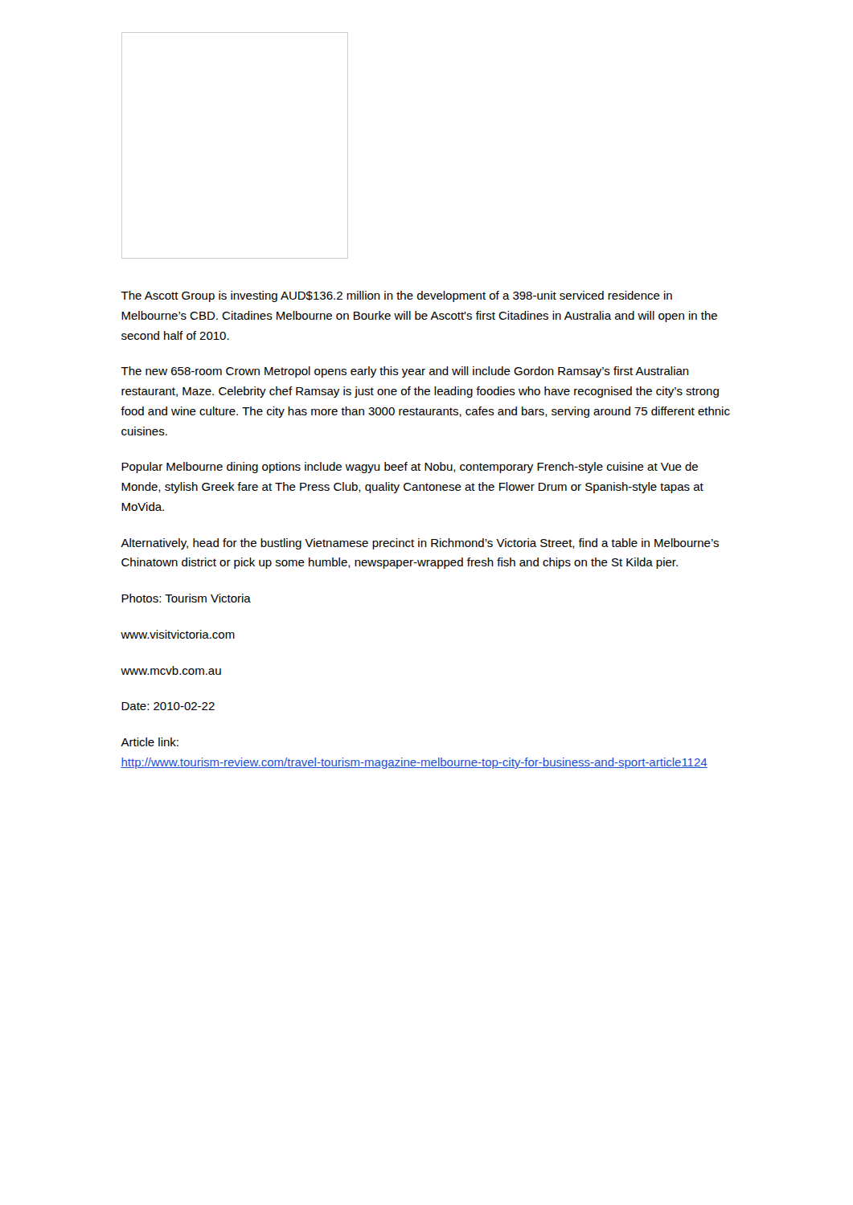The Ascott Group is investing AUD$136.2 million in the development of a 398-unit serviced residence in Melbourne’s CBD. Citadines Melbourne on Bourke will be Ascott's first Citadines in Australia and will open in the second half of 2010.
The new 658-room Crown Metropol opens early this year and will include Gordon Ramsay’s first Australian restaurant, Maze. Celebrity chef Ramsay is just one of the leading foodies who have recognised the city’s strong food and wine culture. The city has more than 3000 restaurants, cafes and bars, serving around 75 different ethnic cuisines.
Popular Melbourne dining options include wagyu beef at Nobu, contemporary French-style cuisine at Vue de Monde, stylish Greek fare at The Press Club, quality Cantonese at the Flower Drum or Spanish-style tapas at MoVida.
Alternatively, head for the bustling Vietnamese precinct in Richmond’s Victoria Street, find a table in Melbourne’s Chinatown district or pick up some humble, newspaper-wrapped fresh fish and chips on the St Kilda pier.
Photos: Tourism Victoria
www.visitvictoria.com
www.mcvb.com.au
Date: 2010-02-22
Article link:
http://www.tourism-review.com/travel-tourism-magazine-melbourne-top-city-for-business-and-sport-article1124